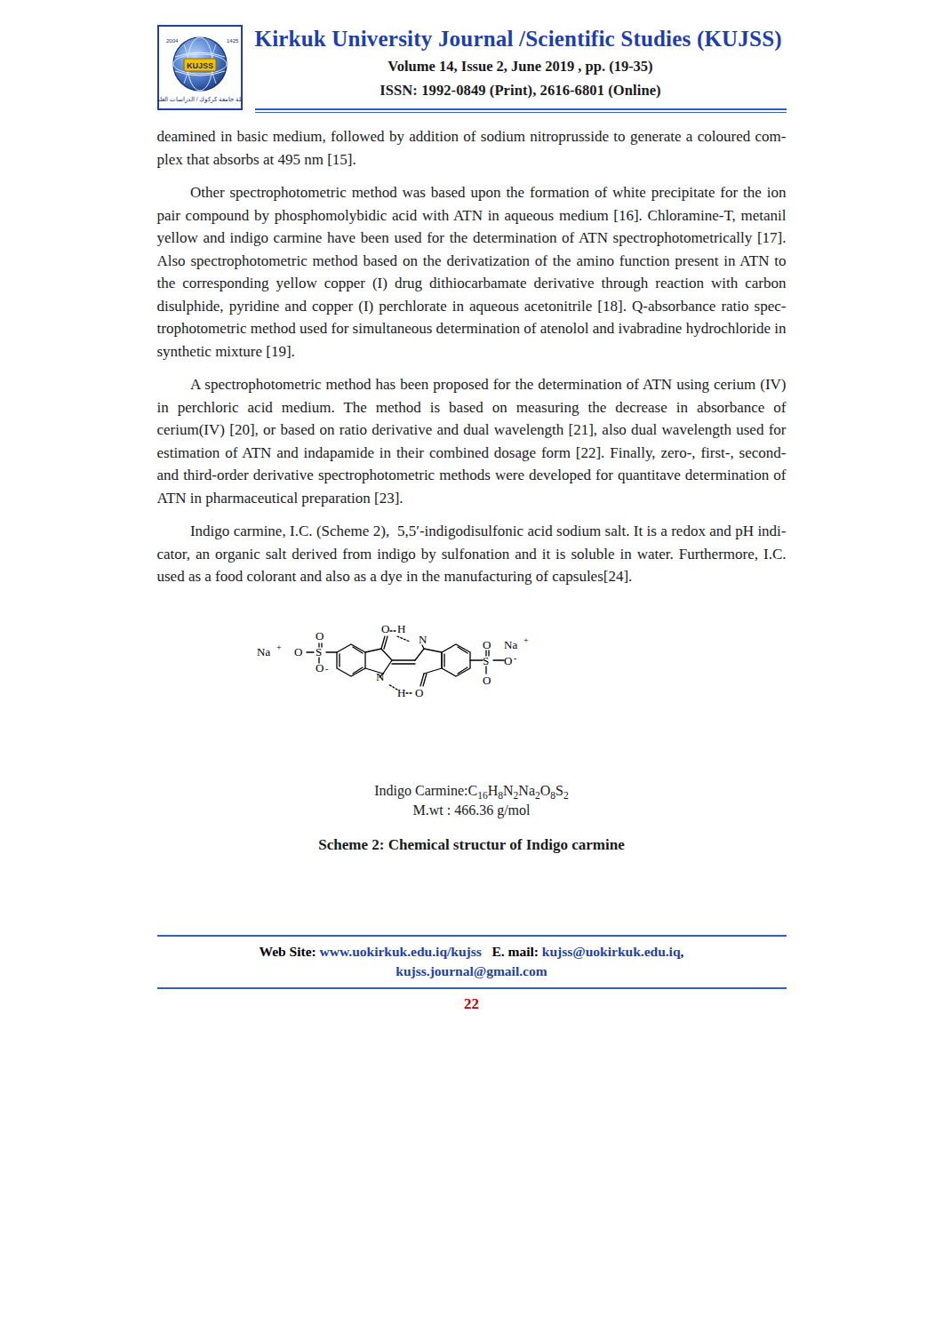KUJSS 2004 1425 مجلة جامعة كركوك / الدراسات العلمية
Kirkuk University Journal /Scientific Studies (KUJSS)
Volume 14, Issue 2, June 2019 , pp. (19-35)
ISSN: 1992-0849 (Print), 2616-6801 (Online)
deamined in basic medium, followed by addition of sodium nitroprusside to generate a coloured complex that absorbs at 495 nm [15].
Other spectrophotometric method was based upon the formation of white precipitate for the ion pair compound by phosphomolybidic acid with ATN in aqueous medium [16]. Chloramine-T, metanil yellow and indigo carmine have been used for the determination of ATN spectrophotometrically [17]. Also spectrophotometric method based on the derivatization of the amino function present in ATN to the corresponding yellow copper (I) drug dithiocarbamate derivative through reaction with carbon disulphide, pyridine and copper (I) perchlorate in aqueous acetonitrile [18]. Q-absorbance ratio spectrophotometric method used for simultaneous determination of atenolol and ivabradine hydrochloride in synthetic mixture [19].
A spectrophotometric method has been proposed for the determination of ATN using cerium (IV) in perchloric acid medium. The method is based on measuring the decrease in absorbance of cerium(IV) [20], or based on ratio derivative and dual wavelength [21], also dual wavelength used for estimation of ATN and indapamide in their combined dosage form [22]. Finally, zero-, first-, second- and third-order derivative spectrophotometric methods were developed for quantitave determination of ATN in pharmaceutical preparation [23].
Indigo carmine, I.C. (Scheme 2), 5,5′-indigodisulfonic acid sodium salt. It is a redox and pH indicator, an organic salt derived from indigo by sulfonation and it is soluble in water. Furthermore, I.C. used as a food colorant and also as a dye in the manufacturing of capsules[24].
Na + O O O - S N O N O S O O O - Na + H H
Indigo Carmine:C16H8N2Na2O8S2
M.wt : 466.36 g/mol
Scheme 2: Chemical structur of Indigo carmine
Web Site: www.uokirkuk.edu.iq/kujss E. mail: kujss@uokirkuk.edu.iq,
kujss.journal@gmail.com
22